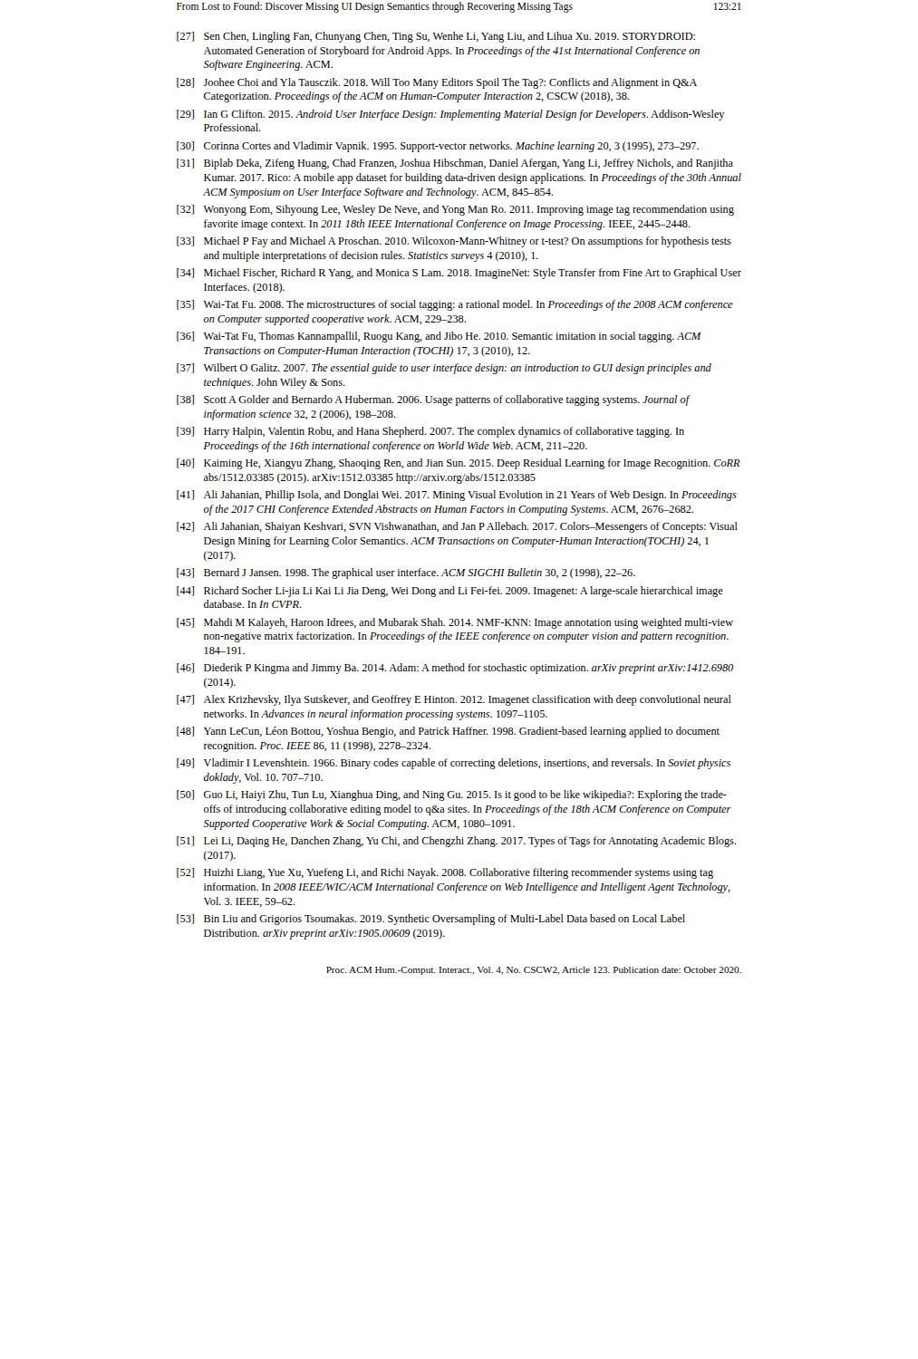From Lost to Found: Discover Missing UI Design Semantics through Recovering Missing Tags 123:21
Sen Chen, Lingling Fan, Chunyang Chen, Ting Su, Wenhe Li, Yang Liu, and Lihua Xu. 2019. STORYDROID: Automated Generation of Storyboard for Android Apps. In Proceedings of the 41st International Conference on Software Engineering. ACM.
Joohee Choi and Yla Tausczik. 2018. Will Too Many Editors Spoil The Tag?: Conflicts and Alignment in Q&A Categorization. Proceedings of the ACM on Human-Computer Interaction 2, CSCW (2018), 38.
Ian G Clifton. 2015. Android User Interface Design: Implementing Material Design for Developers. Addison-Wesley Professional.
Corinna Cortes and Vladimir Vapnik. 1995. Support-vector networks. Machine learning 20, 3 (1995), 273–297.
Biplab Deka, Zifeng Huang, Chad Franzen, Joshua Hibschman, Daniel Afergan, Yang Li, Jeffrey Nichols, and Ranjitha Kumar. 2017. Rico: A mobile app dataset for building data-driven design applications. In Proceedings of the 30th Annual ACM Symposium on User Interface Software and Technology. ACM, 845–854.
Wonyong Eom, Sihyoung Lee, Wesley De Neve, and Yong Man Ro. 2011. Improving image tag recommendation using favorite image context. In 2011 18th IEEE International Conference on Image Processing. IEEE, 2445–2448.
Michael P Fay and Michael A Proschan. 2010. Wilcoxon-Mann-Whitney or t-test? On assumptions for hypothesis tests and multiple interpretations of decision rules. Statistics surveys 4 (2010), 1.
Michael Fischer, Richard R Yang, and Monica S Lam. 2018. ImagineNet: Style Transfer from Fine Art to Graphical User Interfaces. (2018).
Wai-Tat Fu. 2008. The microstructures of social tagging: a rational model. In Proceedings of the 2008 ACM conference on Computer supported cooperative work. ACM, 229–238.
Wai-Tat Fu, Thomas Kannampallil, Ruogu Kang, and Jibo He. 2010. Semantic imitation in social tagging. ACM Transactions on Computer-Human Interaction (TOCHI) 17, 3 (2010), 12.
Wilbert O Galitz. 2007. The essential guide to user interface design: an introduction to GUI design principles and techniques. John Wiley & Sons.
Scott A Golder and Bernardo A Huberman. 2006. Usage patterns of collaborative tagging systems. Journal of information science 32, 2 (2006), 198–208.
Harry Halpin, Valentin Robu, and Hana Shepherd. 2007. The complex dynamics of collaborative tagging. In Proceedings of the 16th international conference on World Wide Web. ACM, 211–220.
Kaiming He, Xiangyu Zhang, Shaoqing Ren, and Jian Sun. 2015. Deep Residual Learning for Image Recognition. CoRR abs/1512.03385 (2015). arXiv:1512.03385 http://arxiv.org/abs/1512.03385
Ali Jahanian, Phillip Isola, and Donglai Wei. 2017. Mining Visual Evolution in 21 Years of Web Design. In Proceedings of the 2017 CHI Conference Extended Abstracts on Human Factors in Computing Systems. ACM, 2676–2682.
Ali Jahanian, Shaiyan Keshvari, SVN Vishwanathan, and Jan P Allebach. 2017. Colors–Messengers of Concepts: Visual Design Mining for Learning Color Semantics. ACM Transactions on Computer-Human Interaction(TOCHI) 24, 1 (2017).
Bernard J Jansen. 1998. The graphical user interface. ACM SIGCHI Bulletin 30, 2 (1998), 22–26.
Richard Socher Li-jia Li Kai Li Jia Deng, Wei Dong and Li Fei-fei. 2009. Imagenet: A large-scale hierarchical image database. In In CVPR.
Mahdi M Kalayeh, Haroon Idrees, and Mubarak Shah. 2014. NMF-KNN: Image annotation using weighted multi-view non-negative matrix factorization. In Proceedings of the IEEE conference on computer vision and pattern recognition. 184–191.
Diederik P Kingma and Jimmy Ba. 2014. Adam: A method for stochastic optimization. arXiv preprint arXiv:1412.6980 (2014).
Alex Krizhevsky, Ilya Sutskever, and Geoffrey E Hinton. 2012. Imagenet classification with deep convolutional neural networks. In Advances in neural information processing systems. 1097–1105.
Yann LeCun, Léon Bottou, Yoshua Bengio, and Patrick Haffner. 1998. Gradient-based learning applied to document recognition. Proc. IEEE 86, 11 (1998), 2278–2324.
Vladimir I Levenshtein. 1966. Binary codes capable of correcting deletions, insertions, and reversals. In Soviet physics doklady, Vol. 10. 707–710.
Guo Li, Haiyi Zhu, Tun Lu, Xianghua Ding, and Ning Gu. 2015. Is it good to be like wikipedia?: Exploring the trade-offs of introducing collaborative editing model to q&a sites. In Proceedings of the 18th ACM Conference on Computer Supported Cooperative Work & Social Computing. ACM, 1080–1091.
Lei Li, Daqing He, Danchen Zhang, Yu Chi, and Chengzhi Zhang. 2017. Types of Tags for Annotating Academic Blogs. (2017).
Huizhi Liang, Yue Xu, Yuefeng Li, and Richi Nayak. 2008. Collaborative filtering recommender systems using tag information. In 2008 IEEE/WIC/ACM International Conference on Web Intelligence and Intelligent Agent Technology, Vol. 3. IEEE, 59–62.
Bin Liu and Grigorios Tsoumakas. 2019. Synthetic Oversampling of Multi-Label Data based on Local Label Distribution. arXiv preprint arXiv:1905.00609 (2019).
Proc. ACM Hum.-Comput. Interact., Vol. 4, No. CSCW2, Article 123. Publication date: October 2020.